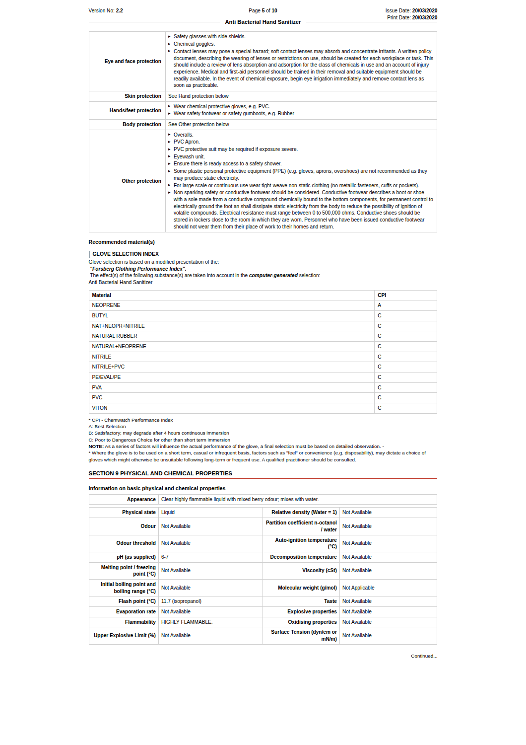Version No: 2.2
Page 5 of 10
Issue Date: 20/03/2020
Print Date: 20/03/2020
Anti Bacterial Hand Sanitizer
| Eye and face protection | Safety glasses with side shields. Chemical goggles. Contact lenses may pose a special hazard; soft contact lenses may absorb and concentrate irritants. A written policy document, describing the wearing of lenses or restrictions on use, should be created for each workplace or task. This should include a review of lens absorption and adsorption for the class of chemicals in use and an account of injury experience. Medical and first-aid personnel should be trained in their removal and suitable equipment should be readily available. In the event of chemical exposure, begin eye irrigation immediately and remove contact lens as soon as practicable. |
| Skin protection | See Hand protection below |
| Hands/feet protection | Wear chemical protective gloves, e.g. PVC. Wear safety footwear or safety gumboots, e.g. Rubber |
| Body protection | See Other protection below |
| Other protection | Overalls. PVC Apron. PVC protective suit may be required if exposure severe. Eyewash unit. Ensure there is ready access to a safety shower. Some plastic personal protective equipment (PPE) (e.g. gloves, aprons, overshoes) are not recommended as they may produce static electricity. For large scale or continuous use wear tight-weave non-static clothing (no metallic fasteners, cuffs or pockets). Non sparking safety or conductive footwear should be considered. Conductive footwear describes a boot or shoe with a sole made from a conductive compound chemically bound to the bottom components, for permanent control to electrically ground the foot an shall dissipate static electricity from the body to reduce the possibility of ignition of volatile compounds. Electrical resistance must range between 0 to 500,000 ohms. Conductive shoes should be stored in lockers close to the room in which they are worn. Personnel who have been issued conductive footwear should not wear them from their place of work to their homes and return. |
Recommended material(s)
GLOVE SELECTION INDEX
Glove selection is based on a modified presentation of the:
"Forsberg Clothing Performance Index".
The effect(s) of the following substance(s) are taken into account in the computer-generated selection:
Anti Bacterial Hand Sanitizer
| Material | CPI |
| --- | --- |
| NEOPRENE | A |
| BUTYL | C |
| NAT+NEOPR+NITRILE | C |
| NATURAL RUBBER | C |
| NATURAL+NEOPRENE | C |
| NITRILE | C |
| NITRILE+PVC | C |
| PE/EVAL/PE | C |
| PVA | C |
| PVC | C |
| VITON | C |
* CPI - Chemwatch Performance Index
A: Best Selection
B: Satisfactory; may degrade after 4 hours continuous immersion
C: Poor to Dangerous Choice for other than short term immersion
NOTE: As a series of factors will influence the actual performance of the glove, a final selection must be based on detailed observation. -
* Where the glove is to be used on a short term, casual or infrequent basis, factors such as "feel" or convenience (e.g. disposability), may dictate a choice of gloves which might otherwise be unsuitable following long-term or frequent use. A qualified practitioner should be consulted.
SECTION 9 PHYSICAL AND CHEMICAL PROPERTIES
Information on basic physical and chemical properties
| Appearance | Clear highly flammable liquid with mixed berry odour; mixes with water. |
| Physical state | Liquid | Relative density (Water = 1) | Not Available |
| Odour | Not Available | Partition coefficient n-octanol / water | Not Available |
| Odour threshold | Not Available | Auto-ignition temperature (°C) | Not Available |
| pH (as supplied) | 6-7 | Decomposition temperature | Not Available |
| Melting point / freezing point (°C) | Not Available | Viscosity (cSt) | Not Available |
| Initial boiling point and boiling range (°C) | Not Available | Molecular weight (g/mol) | Not Applicable |
| Flash point (°C) | 11.7 (isopropanol) | Taste | Not Available |
| Evaporation rate | Not Available | Explosive properties | Not Available |
| Flammability | HIGHLY FLAMMABLE. | Oxidising properties | Not Available |
| Upper Explosive Limit (%) | Not Available | Surface Tension (dyn/cm or mN/m) | Not Available |
Continued...